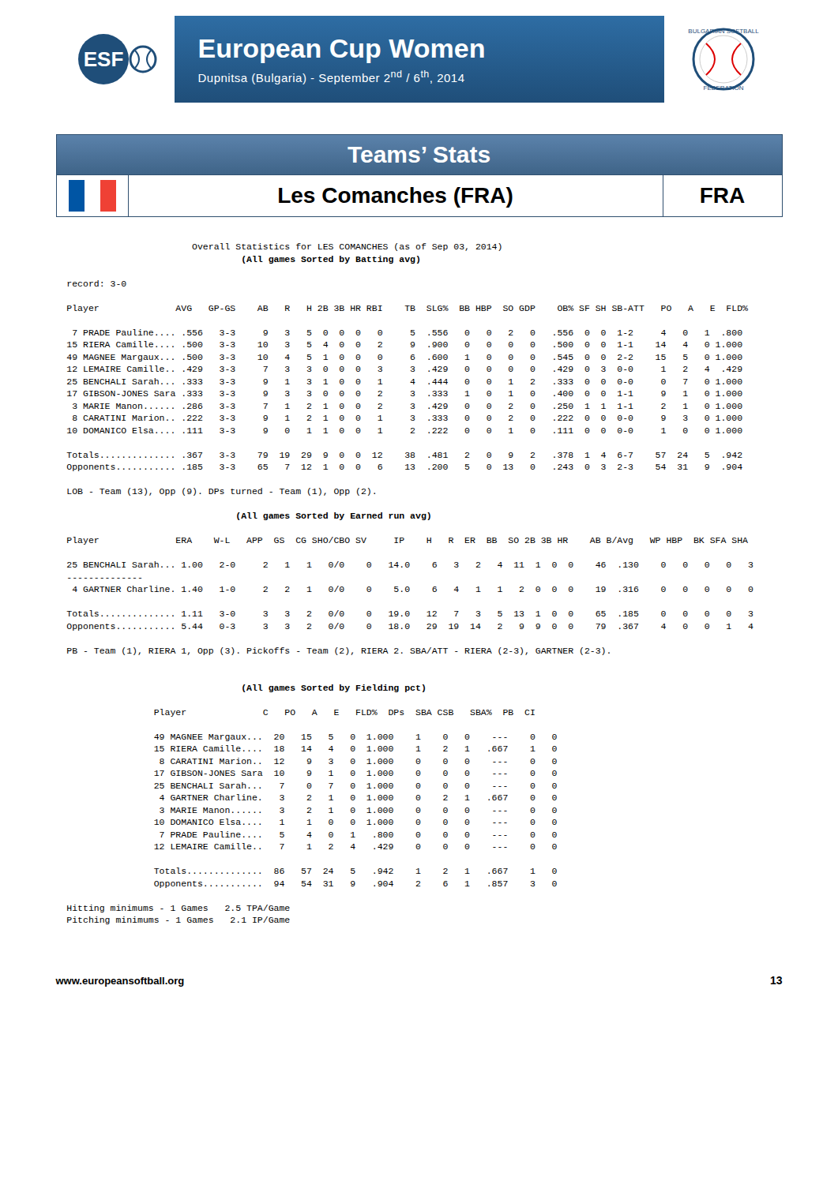ESF
European Cup Women
Dupnitsa (Bulgaria) - September 2nd / 6th, 2014
BULGARIAN SOFTBALL FEDERATION
Teams’ Stats
Les Comanches (FRA)
FRA
                         Overall Statistics for LES COMANCHES (as of Sep 03, 2014)
                                  (All games Sorted by Batting avg)

  record: 3-0

  Player              AVG   GP-GS    AB   R   H 2B 3B HR RBI    TB  SLG%  BB HBP  SO GDP    OB% SF SH SB-ATT   PO   A   E  FLD%

   7 PRADE Pauline.... .556   3-3     9   3   5  0  0  0   0     5  .556   0   0   2   0   .556  0  0  1-2     4   0   1  .800
  15 RIERA Camille.... .500   3-3    10   3   5  4  0  0   2     9  .900   0   0   0   0   .500  0  0  1-1    14   4   0 1.000
  49 MAGNEE Margaux... .500   3-3    10   4   5  1  0  0   0     6  .600   1   0   0   0   .545  0  0  2-2    15   5   0 1.000
  12 LEMAIRE Camille.. .429   3-3     7   3   3  0  0  0   3     3  .429   0   0   0   0   .429  0  3  0-0     1   2   4  .429
  25 BENCHALI Sarah... .333   3-3     9   1   3  1  0  0   1     4  .444   0   0   1   2   .333  0  0  0-0     0   7   0 1.000
  17 GIBSON-JONES Sara .333   3-3     9   3   3  0  0  0   2     3  .333   1   0   1   0   .400  0  0  1-1     9   1   0 1.000
   3 MARIE Manon...... .286   3-3     7   1   2  1  0  0   2     3  .429   0   0   2   0   .250  1  1  1-1     2   1   0 1.000
   8 CARATINI Marion.. .222   3-3     9   1   2  1  0  0   1     3  .333   0   0   2   0   .222  0  0  0-0     9   3   0 1.000
  10 DOMANICO Elsa.... .111   3-3     9   0   1  1  0  0   1     2  .222   0   0   1   0   .111  0  0  0-0     1   0   0 1.000

  Totals.............. .367   3-3    79  19  29  9  0  0  12    38  .481   2   0   9   2   .378  1  4  6-7    57  24   5  .942
  Opponents........... .185   3-3    65   7  12  1  0  0   6    13  .200   5   0  13   0   .243  0  3  2-3    54  31   9  .904

  LOB - Team (13), Opp (9). DPs turned - Team (1), Opp (2).

                                 (All games Sorted by Earned run avg)

  Player              ERA    W-L   APP  GS  CG SHO/CBO SV     IP    H   R  ER  BB  SO 2B 3B HR    AB B/Avg   WP HBP  BK SFA SHA

  25 BENCHALI Sarah... 1.00   2-0     2   1   1   0/0    0   14.0    6   3   2   4  11  1  0  0    46  .130    0   0   0   0   3
  --------------
   4 GARTNER Charline. 1.40   1-0     2   2   1   0/0    0    5.0    6   4   1   1   2  0  0  0    19  .316    0   0   0   0   0

  Totals.............. 1.11   3-0     3   3   2   0/0    0   19.0   12   7   3   5  13  1  0  0    65  .185    0   0   0   0   3
  Opponents........... 5.44   0-3     3   3   2   0/0    0   18.0   29  19  14   2   9  9  0  0    79  .367    4   0   0   1   4

  PB - Team (1), RIERA 1, Opp (3). Pickoffs - Team (2), RIERA 2. SBA/ATT - RIERA (2-3), GARTNER (2-3).


                                  (All games Sorted by Fielding pct)

                  Player              C   PO   A   E   FLD%  DPs  SBA CSB   SBA%  PB  CI

                  49 MAGNEE Margaux...  20   15   5   0  1.000    1    0   0    ---    0   0
                  15 RIERA Camille....  18   14   4   0  1.000    1    2   1   .667    1   0
                   8 CARATINI Marion..  12    9   3   0  1.000    0    0   0    ---    0   0
                  17 GIBSON-JONES Sara  10    9   1   0  1.000    0    0   0    ---    0   0
                  25 BENCHALI Sarah...   7    0   7   0  1.000    0    0   0    ---    0   0
                   4 GARTNER Charline.   3    2   1   0  1.000    0    2   1   .667    0   0
                   3 MARIE Manon......   3    2   1   0  1.000    0    0   0    ---    0   0
                  10 DOMANICO Elsa....   1    1   0   0  1.000    0    0   0    ---    0   0
                   7 PRADE Pauline....   5    4   0   1   .800    0    0   0    ---    0   0
                  12 LEMAIRE Camille..   7    1   2   4   .429    0    0   0    ---    0   0

                  Totals..............  86   57  24   5   .942    1    2   1   .667    1   0
                  Opponents...........  94   54  31   9   .904    2    6   1   .857    3   0

  Hitting minimums - 1 Games   2.5 TPA/Game
  Pitching minimums - 1 Games   2.1 IP/Game
www.europeansoftball.org
13